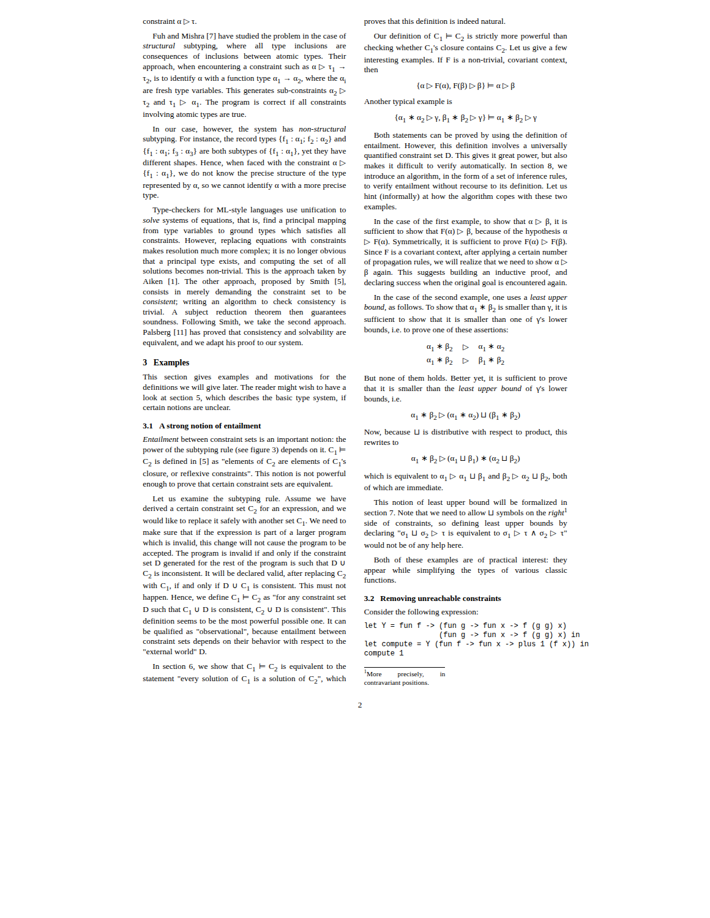constraint α ▷ τ.
Fuh and Mishra [7] have studied the problem in the case of structural subtyping, where all type inclusions are consequences of inclusions between atomic types. Their approach, when encountering a constraint such as α ▷ τ1 → τ2, is to identify α with a function type α1 → α2, where the αi are fresh type variables. This generates sub-constraints α2 ▷ τ2 and τ1 ▷ α1. The program is correct if all constraints involving atomic types are true.
In our case, however, the system has non-structural subtyping. For instance, the record types {f1 : α1; f2 : α2} and {f1 : α1; f3 : α3} are both subtypes of {f1 : α1}, yet they have different shapes. Hence, when faced with the constraint α ▷ {f1 : α1}, we do not know the precise structure of the type represented by α, so we cannot identify α with a more precise type.
Type-checkers for ML-style languages use unification to solve systems of equations, that is, find a principal mapping from type variables to ground types which satisfies all constraints. However, replacing equations with constraints makes resolution much more complex; it is no longer obvious that a principal type exists, and computing the set of all solutions becomes non-trivial. This is the approach taken by Aiken [1]. The other approach, proposed by Smith [5], consists in merely demanding the constraint set to be consistent; writing an algorithm to check consistency is trivial. A subject reduction theorem then guarantees soundness. Following Smith, we take the second approach. Palsberg [11] has proved that consistency and solvability are equivalent, and we adapt his proof to our system.
3 Examples
This section gives examples and motivations for the definitions we will give later. The reader might wish to have a look at section 5, which describes the basic type system, if certain notions are unclear.
3.1 A strong notion of entailment
Entailment between constraint sets is an important notion: the power of the subtyping rule (see figure 3) depends on it. C1 ⊨ C2 is defined in [5] as "elements of C2 are elements of C1's closure, or reflexive constraints". This notion is not powerful enough to prove that certain constraint sets are equivalent.
Let us examine the subtyping rule. Assume we have derived a certain constraint set C2 for an expression, and we would like to replace it safely with another set C1. We need to make sure that if the expression is part of a larger program which is invalid, this change will not cause the program to be accepted. The program is invalid if and only if the constraint set D generated for the rest of the program is such that D ∪ C2 is inconsistent. It will be declared valid, after replacing C2 with C1, if and only if D ∪ C1 is consistent. This must not happen. Hence, we define C1 ⊨ C2 as "for any constraint set D such that C1 ∪ D is consistent, C2 ∪ D is consistent". This definition seems to be the most powerful possible one. It can be qualified as "observational", because entailment between constraint sets depends on their behavior with respect to the "external world" D.
In section 6, we show that C1 ⊨ C2 is equivalent to the statement "every solution of C1 is a solution of C2", which proves that this definition is indeed natural.
Our definition of C1 ⊨ C2 is strictly more powerful than checking whether C1's closure contains C2. Let us give a few interesting examples. If F is a non-trivial, covariant context, then
{α ▷ F(α), F(β) ▷ β} ⊨ α ▷ β
Another typical example is
{α1 ∗ α2 ▷ γ, β1 ∗ β2 ▷ γ} ⊨ α1 ∗ β2 ▷ γ
Both statements can be proved by using the definition of entailment. However, this definition involves a universally quantified constraint set D. This gives it great power, but also makes it difficult to verify automatically. In section 8, we introduce an algorithm, in the form of a set of inference rules, to verify entailment without recourse to its definition. Let us hint (informally) at how the algorithm copes with these two examples.
In the case of the first example, to show that α ▷ β, it is sufficient to show that F(α) ▷ β, because of the hypothesis α ▷ F(α). Symmetrically, it is sufficient to prove F(α) ▷ F(β). Since F is a covariant context, after applying a certain number of propagation rules, we will realize that we need to show α ▷ β again. This suggests building an inductive proof, and declaring success when the original goal is encountered again.
In the case of the second example, one uses a least upper bound, as follows. To show that α1 ∗ β2 is smaller than γ, it is sufficient to show that it is smaller than one of γ's lower bounds, i.e. to prove one of these assertions:
| α 1 ∗ β 2 | ▷ | α 1 ∗ α 2 |
| α 1 ∗ β 2 | ▷ | β 1 ∗ β 2 |
But none of them holds. Better yet, it is sufficient to prove that it is smaller than the least upper bound of γ's lower bounds, i.e.
α1 ∗ β2 ▷ (α1 ∗ α2) ⊔ (β1 ∗ β2)
Now, because ⊔ is distributive with respect to product, this rewrites to
α1 ∗ β2 ▷ (α1 ⊔ β1) ∗ (α2 ⊔ β2)
which is equivalent to α1 ▷ α1 ⊔ β1 and β2 ▷ α2 ⊔ β2, both of which are immediate.
This notion of least upper bound will be formalized in section 7. Note that we need to allow ⊔ symbols on the right1 side of constraints, so defining least upper bounds by declaring "σ1 ⊔ σ2 ▷ τ is equivalent to σ1 ▷ τ ∧ σ2 ▷ τ" would not be of any help here.
Both of these examples are of practical interest: they appear while simplifying the types of various classic functions.
3.2 Removing unreachable constraints
Consider the following expression:
let Y = fun f -> (fun g -> fun x -> f (g g) x)
                 (fun g -> fun x -> f (g g) x) in
let compute = Y (fun f -> fun x -> plus 1 (f x)) in
compute 1
1More precisely, in contravariant positions.
2